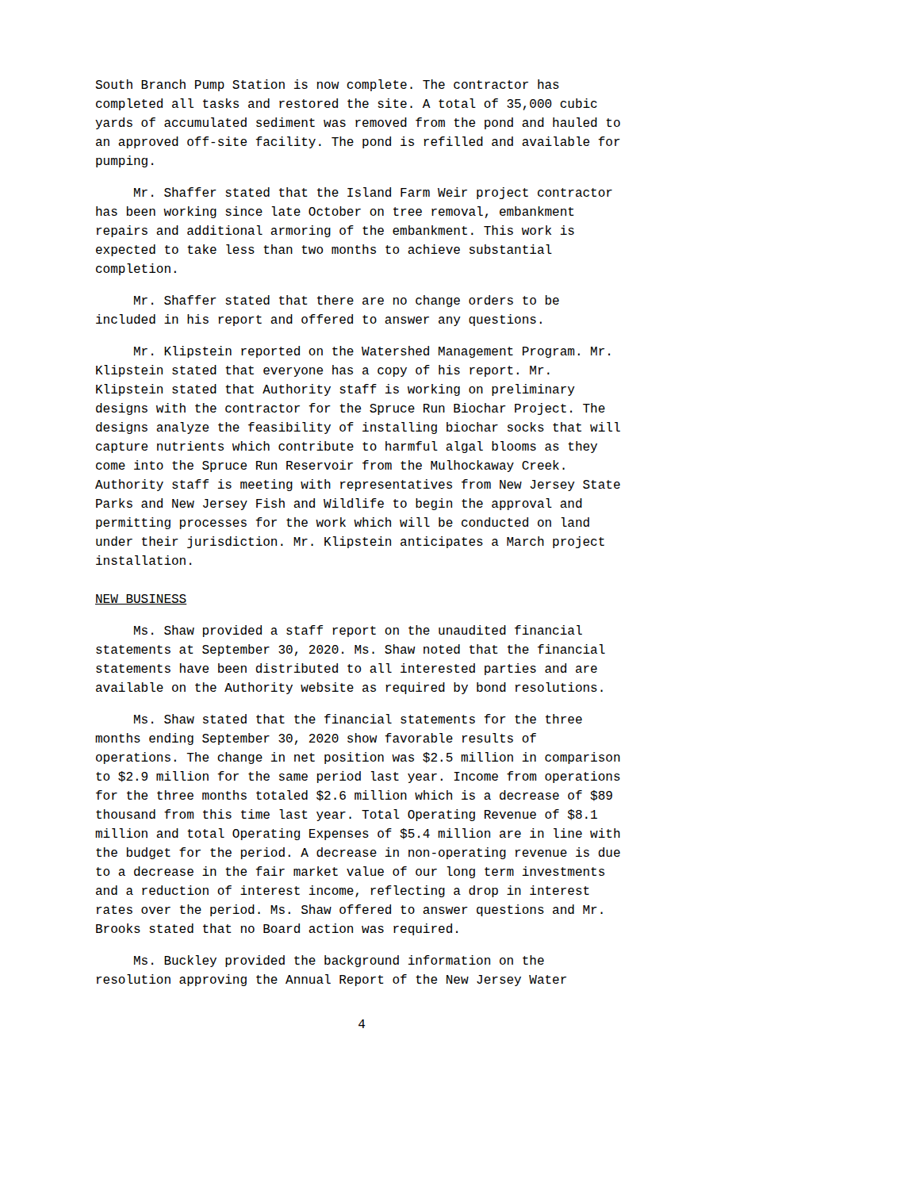South Branch Pump Station is now complete. The contractor has completed all tasks and restored the site. A total of 35,000 cubic yards of accumulated sediment was removed from the pond and hauled to an approved off-site facility. The pond is refilled and available for pumping.
Mr. Shaffer stated that the Island Farm Weir project contractor has been working since late October on tree removal, embankment repairs and additional armoring of the embankment. This work is expected to take less than two months to achieve substantial completion.
Mr. Shaffer stated that there are no change orders to be included in his report and offered to answer any questions.
Mr. Klipstein reported on the Watershed Management Program. Mr. Klipstein stated that everyone has a copy of his report. Mr. Klipstein stated that Authority staff is working on preliminary designs with the contractor for the Spruce Run Biochar Project. The designs analyze the feasibility of installing biochar socks that will capture nutrients which contribute to harmful algal blooms as they come into the Spruce Run Reservoir from the Mulhockaway Creek. Authority staff is meeting with representatives from New Jersey State Parks and New Jersey Fish and Wildlife to begin the approval and permitting processes for the work which will be conducted on land under their jurisdiction. Mr. Klipstein anticipates a March project installation.
NEW BUSINESS
Ms. Shaw provided a staff report on the unaudited financial statements at September 30, 2020. Ms. Shaw noted that the financial statements have been distributed to all interested parties and are available on the Authority website as required by bond resolutions.
Ms. Shaw stated that the financial statements for the three months ending September 30, 2020 show favorable results of operations. The change in net position was $2.5 million in comparison to $2.9 million for the same period last year. Income from operations for the three months totaled $2.6 million which is a decrease of $89 thousand from this time last year. Total Operating Revenue of $8.1 million and total Operating Expenses of $5.4 million are in line with the budget for the period. A decrease in non-operating revenue is due to a decrease in the fair market value of our long term investments and a reduction of interest income, reflecting a drop in interest rates over the period. Ms. Shaw offered to answer questions and Mr. Brooks stated that no Board action was required.
Ms. Buckley provided the background information on the resolution approving the Annual Report of the New Jersey Water
4